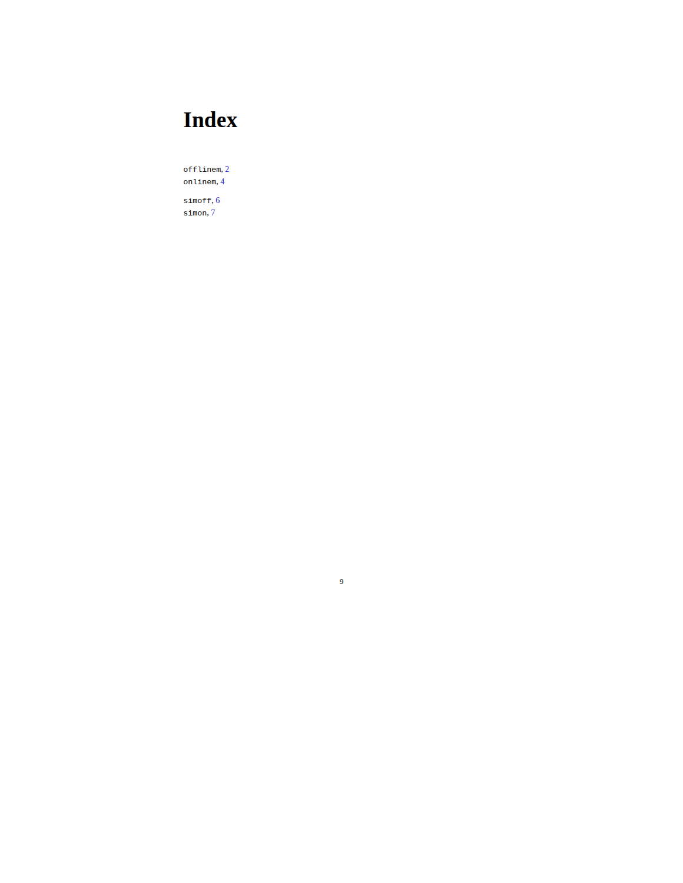Index
offlinem, 2
onlinem, 4
simoff, 6
simon, 7
9